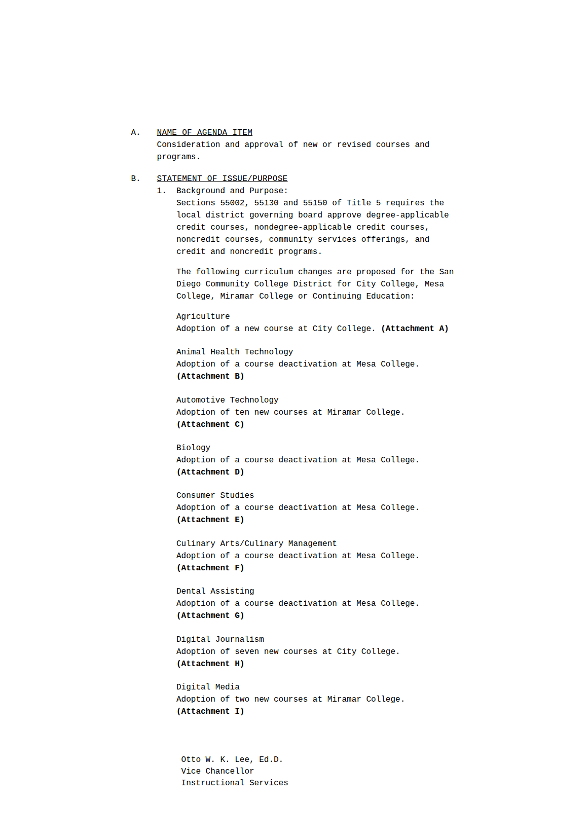A.
NAME OF AGENDA ITEM
Consideration and approval of new or revised courses and programs.
B.
STATEMENT OF ISSUE/PURPOSE
1.
Background and Purpose:
Sections 55002, 55130 and 55150 of Title 5 requires the local district governing board approve degree-applicable credit courses, nondegree-applicable credit courses, noncredit courses, community services offerings, and credit and noncredit programs.
The following curriculum changes are proposed for the San Diego Community College District for City College, Mesa College, Miramar College or Continuing Education:
Agriculture
Adoption of a new course at City College. (Attachment A)
Animal Health Technology
Adoption of a course deactivation at Mesa College. (Attachment B)
Automotive Technology
Adoption of ten new courses at Miramar College. (Attachment C)
Biology
Adoption of a course deactivation at Mesa College. (Attachment D)
Consumer Studies
Adoption of a course deactivation at Mesa College. (Attachment E)
Culinary Arts/Culinary Management
Adoption of a course deactivation at Mesa College. (Attachment F)
Dental Assisting
Adoption of a course deactivation at Mesa College. (Attachment G)
Digital Journalism
Adoption of seven new courses at City College. (Attachment H)
Digital Media
Adoption of two new courses at Miramar College. (Attachment I)
Otto W. K. Lee, Ed.D.
Vice Chancellor
Instructional Services